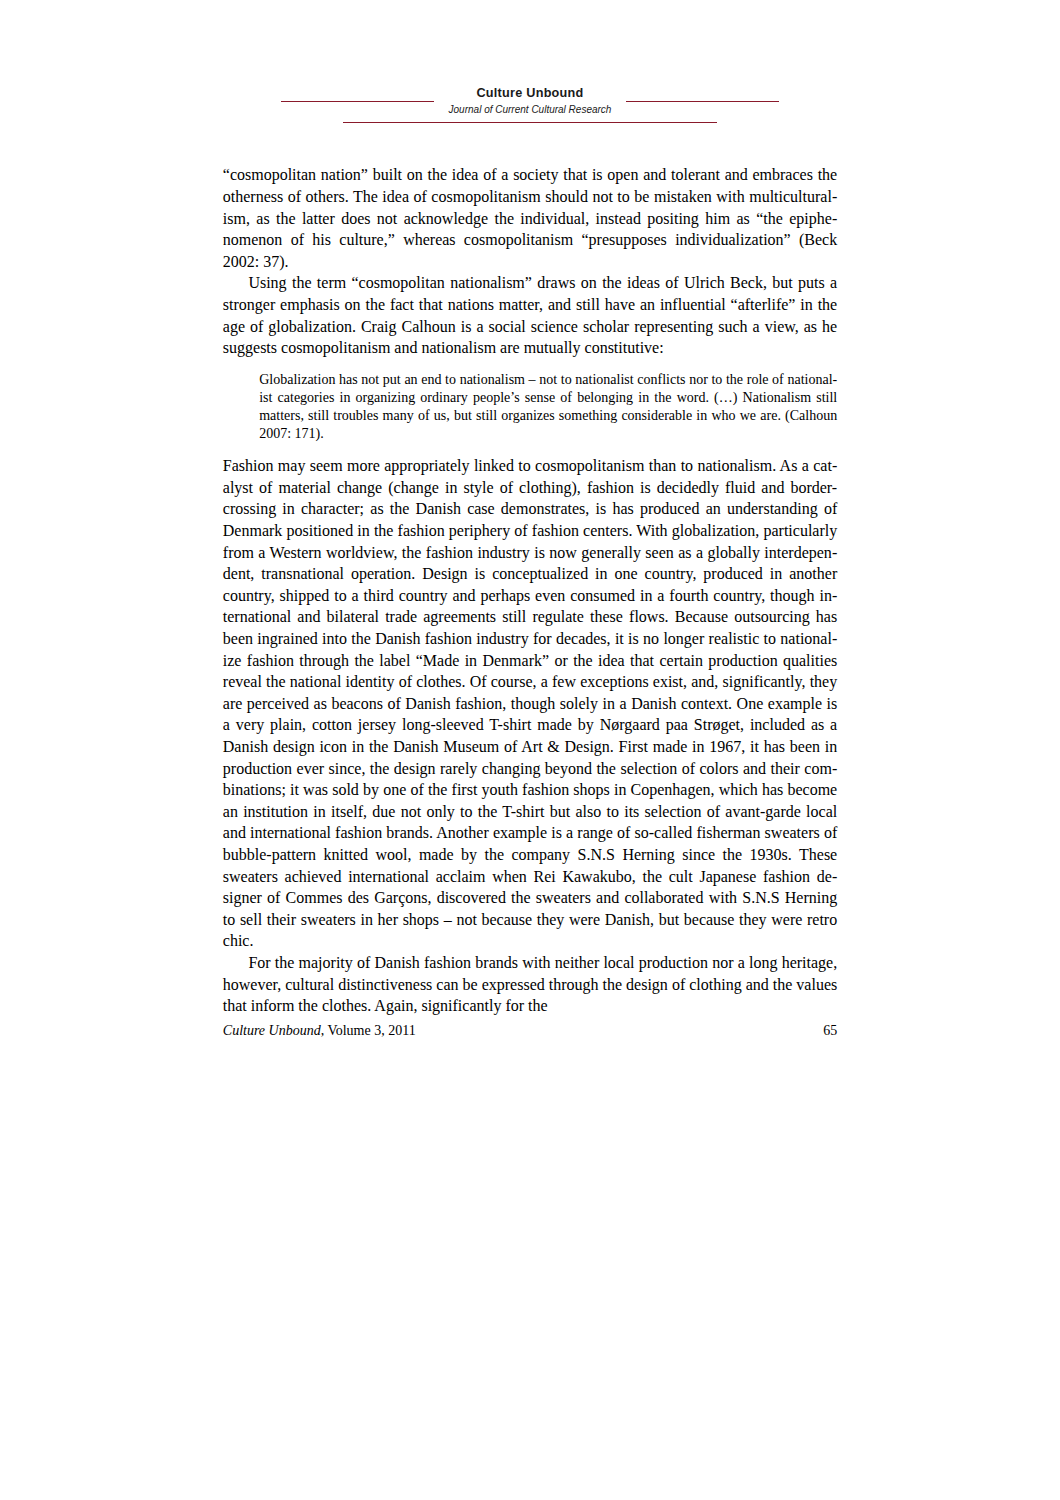Culture Unbound
Journal of Current Cultural Research
“cosmopolitan nation” built on the idea of a society that is open and tolerant and embraces the otherness of others. The idea of cosmopolitanism should not to be mistaken with multiculturalism, as the latter does not acknowledge the individual, instead positing him as “the epiphenomenon of his culture,” whereas cosmopolitanism “presupposes individualization” (Beck 2002: 37).
Using the term “cosmopolitan nationalism” draws on the ideas of Ulrich Beck, but puts a stronger emphasis on the fact that nations matter, and still have an influential “afterlife” in the age of globalization. Craig Calhoun is a social science scholar representing such a view, as he suggests cosmopolitanism and nationalism are mutually constitutive:
Globalization has not put an end to nationalism – not to nationalist conflicts nor to the role of nationalist categories in organizing ordinary people’s sense of belonging in the word. (…) Nationalism still matters, still troubles many of us, but still organizes something considerable in who we are. (Calhoun 2007: 171).
Fashion may seem more appropriately linked to cosmopolitanism than to nationalism. As a catalyst of material change (change in style of clothing), fashion is decidedly fluid and border-crossing in character; as the Danish case demonstrates, is has produced an understanding of Denmark positioned in the fashion periphery of fashion centers. With globalization, particularly from a Western worldview, the fashion industry is now generally seen as a globally interdependent, transnational operation. Design is conceptualized in one country, produced in another country, shipped to a third country and perhaps even consumed in a fourth country, though international and bilateral trade agreements still regulate these flows. Because outsourcing has been ingrained into the Danish fashion industry for decades, it is no longer realistic to nationalize fashion through the label “Made in Denmark” or the idea that certain production qualities reveal the national identity of clothes. Of course, a few exceptions exist, and, significantly, they are perceived as beacons of Danish fashion, though solely in a Danish context. One example is a very plain, cotton jersey long-sleeved T-shirt made by Nørgaard paa Strøget, included as a Danish design icon in the Danish Museum of Art & Design. First made in 1967, it has been in production ever since, the design rarely changing beyond the selection of colors and their combinations; it was sold by one of the first youth fashion shops in Copenhagen, which has become an institution in itself, due not only to the T-shirt but also to its selection of avant-garde local and international fashion brands. Another example is a range of so-called fisherman sweaters of bubble-pattern knitted wool, made by the company S.N.S Herning since the 1930s. These sweaters achieved international acclaim when Rei Kawakubo, the cult Japanese fashion designer of Commes des Garçons, discovered the sweaters and collaborated with S.N.S Herning to sell their sweaters in her shops – not because they were Danish, but because they were retro chic.
For the majority of Danish fashion brands with neither local production nor a long heritage, however, cultural distinctiveness can be expressed through the design of clothing and the values that inform the clothes. Again, significantly for the
Culture Unbound, Volume 3, 2011
65